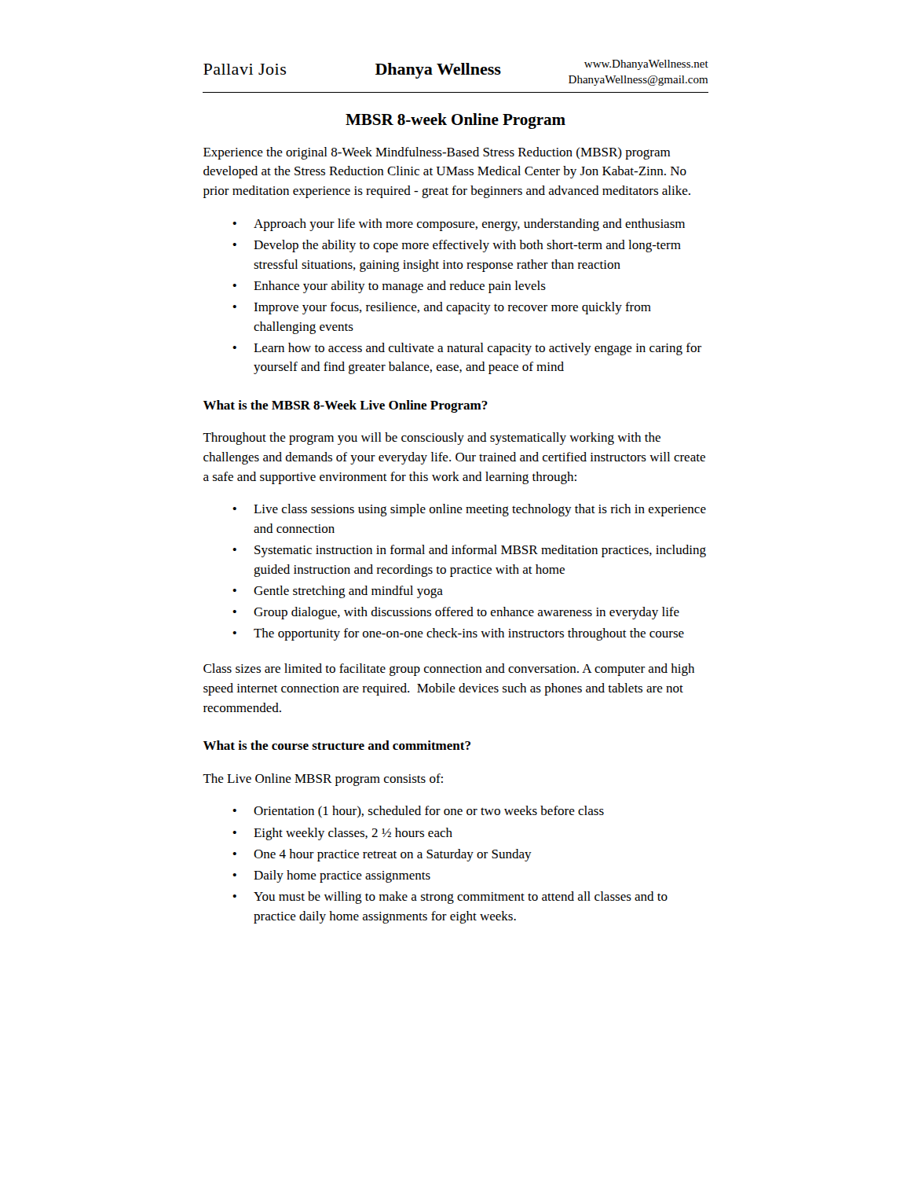Pallavi Jois
Dhanya Wellness
www.DhanyaWellness.net
DhanyaWellness@gmail.com
MBSR 8-week Online Program
Experience the original 8-Week Mindfulness-Based Stress Reduction (MBSR) program developed at the Stress Reduction Clinic at UMass Medical Center by Jon Kabat-Zinn. No prior meditation experience is required - great for beginners and advanced meditators alike.
Approach your life with more composure, energy, understanding and enthusiasm
Develop the ability to cope more effectively with both short-term and long-term stressful situations, gaining insight into response rather than reaction
Enhance your ability to manage and reduce pain levels
Improve your focus, resilience, and capacity to recover more quickly from challenging events
Learn how to access and cultivate a natural capacity to actively engage in caring for yourself and find greater balance, ease, and peace of mind
What is the MBSR 8-Week Live Online Program?
Throughout the program you will be consciously and systematically working with the challenges and demands of your everyday life. Our trained and certified instructors will create a safe and supportive environment for this work and learning through:
Live class sessions using simple online meeting technology that is rich in experience and connection
Systematic instruction in formal and informal MBSR meditation practices, including guided instruction and recordings to practice with at home
Gentle stretching and mindful yoga
Group dialogue, with discussions offered to enhance awareness in everyday life
The opportunity for one-on-one check-ins with instructors throughout the course
Class sizes are limited to facilitate group connection and conversation. A computer and high speed internet connection are required. Mobile devices such as phones and tablets are not recommended.
What is the course structure and commitment?
The Live Online MBSR program consists of:
Orientation (1 hour), scheduled for one or two weeks before class
Eight weekly classes, 2 ½ hours each
One 4 hour practice retreat on a Saturday or Sunday
Daily home practice assignments
You must be willing to make a strong commitment to attend all classes and to practice daily home assignments for eight weeks.